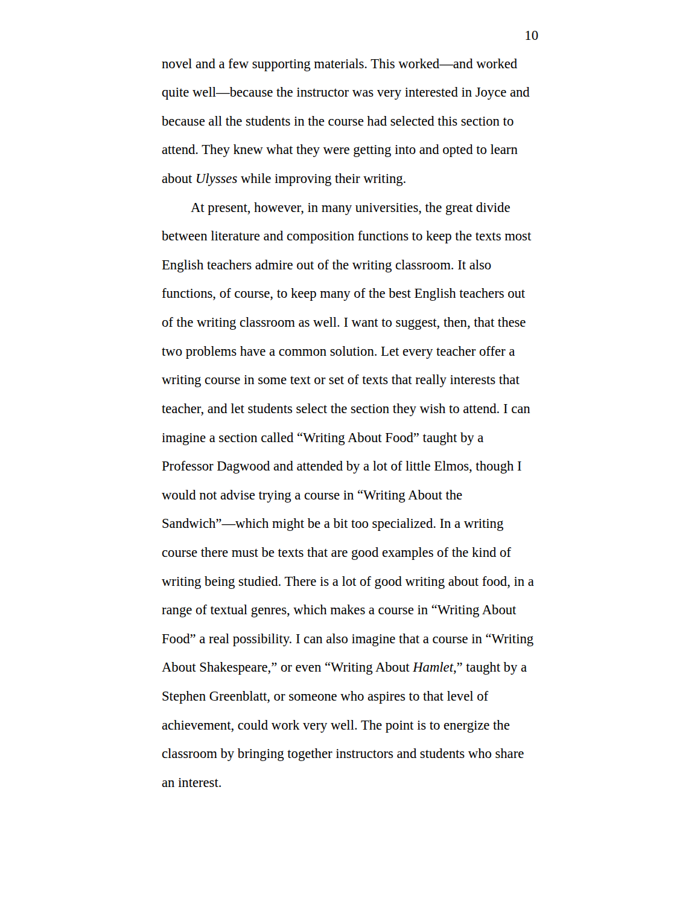10
novel and a few supporting materials. This worked—and worked quite well—because the instructor was very interested in Joyce and because all the students in the course had selected this section to attend. They knew what they were getting into and opted to learn about Ulysses while improving their writing.
At present, however, in many universities, the great divide between literature and composition functions to keep the texts most English teachers admire out of the writing classroom. It also functions, of course, to keep many of the best English teachers out of the writing classroom as well. I want to suggest, then, that these two problems have a common solution. Let every teacher offer a writing course in some text or set of texts that really interests that teacher, and let students select the section they wish to attend. I can imagine a section called “Writing About Food” taught by a Professor Dagwood and attended by a lot of little Elmos, though I would not advise trying a course in “Writing About the Sandwich”—which might be a bit too specialized. In a writing course there must be texts that are good examples of the kind of writing being studied. There is a lot of good writing about food, in a range of textual genres, which makes a course in “Writing About Food” a real possibility. I can also imagine that a course in “Writing About Shakespeare,” or even “Writing About Hamlet,” taught by a Stephen Greenblatt, or someone who aspires to that level of achievement, could work very well. The point is to energize the classroom by bringing together instructors and students who share an interest.